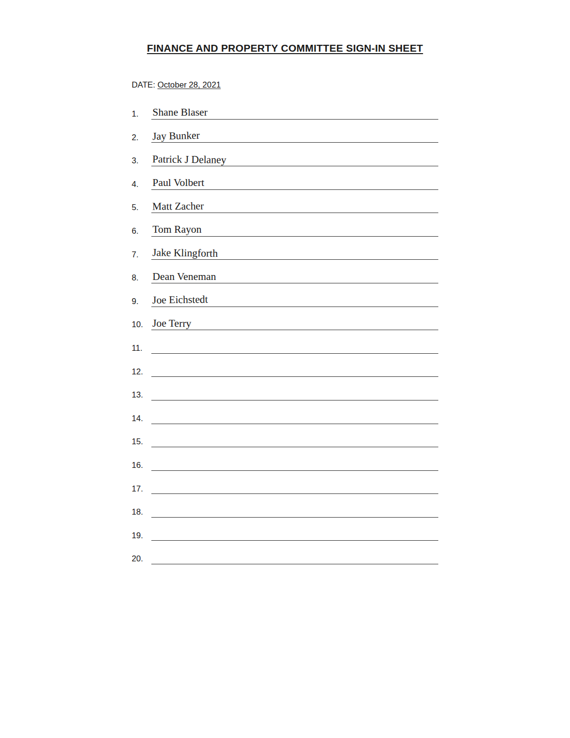FINANCE AND PROPERTY COMMITTEE SIGN-IN SHEET
DATE: October 28, 2021
Shane Blaser
Jay Bunker
Patrick J Delaney
Paul Volbert
Matt Zacher
Tom Rayon
Jake Klingforth
Dean Veneman
Joe Eichstedt
Joe Terry